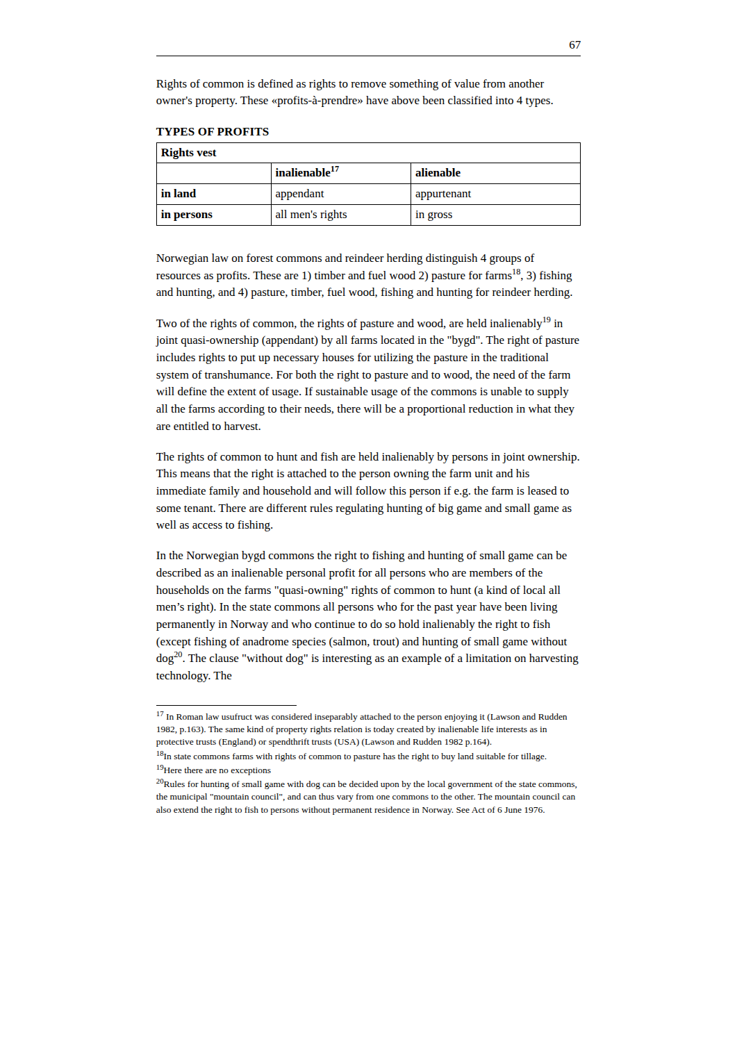67
Rights of common is defined as rights to remove something of value from another owner's property. These «profits-à-prendre» have above been classified into 4 types.
TYPES OF PROFITS
| Rights vest | |
| | inalienable 17 | alienable |
| in land | appendant | appurtenant |
| in persons | all men's rights | in gross |
Norwegian law on forest commons and reindeer herding distinguish 4 groups of resources as profits. These are 1) timber and fuel wood 2) pasture for farms18, 3) fishing and hunting, and 4) pasture, timber, fuel wood, fishing and hunting for reindeer herding.
Two of the rights of common, the rights of pasture and wood, are held inalienably19 in joint quasi-ownership (appendant) by all farms located in the "bygd". The right of pasture includes rights to put up necessary houses for utilizing the pasture in the traditional system of transhumance. For both the right to pasture and to wood, the need of the farm will define the extent of usage. If sustainable usage of the commons is unable to supply all the farms according to their needs, there will be a proportional reduction in what they are entitled to harvest.
The rights of common to hunt and fish are held inalienably by persons in joint ownership. This means that the right is attached to the person owning the farm unit and his immediate family and household and will follow this person if e.g. the farm is leased to some tenant. There are different rules regulating hunting of big game and small game as well as access to fishing.
In the Norwegian bygd commons the right to fishing and hunting of small game can be described as an inalienable personal profit for all persons who are members of the households on the farms "quasi-owning" rights of common to hunt (a kind of local all men’s right). In the state commons all persons who for the past year have been living permanently in Norway and who continue to do so hold inalienably the right to fish (except fishing of anadrome species (salmon, trout) and hunting of small game without dog20. The clause "without dog" is interesting as an example of a limitation on harvesting technology. The
17 In Roman law usufruct was considered inseparably attached to the person enjoying it (Lawson and Rudden 1982, p.163). The same kind of property rights relation is today created by inalienable life interests as in protective trusts (England) or spendthrift trusts (USA) (Lawson and Rudden 1982 p.164).
18In state commons farms with rights of common to pasture has the right to buy land suitable for tillage.
19Here there are no exceptions
20Rules for hunting of small game with dog can be decided upon by the local government of the state commons, the municipal "mountain council", and can thus vary from one commons to the other. The mountain council can also extend the right to fish to persons without permanent residence in Norway. See Act of 6 June 1976.